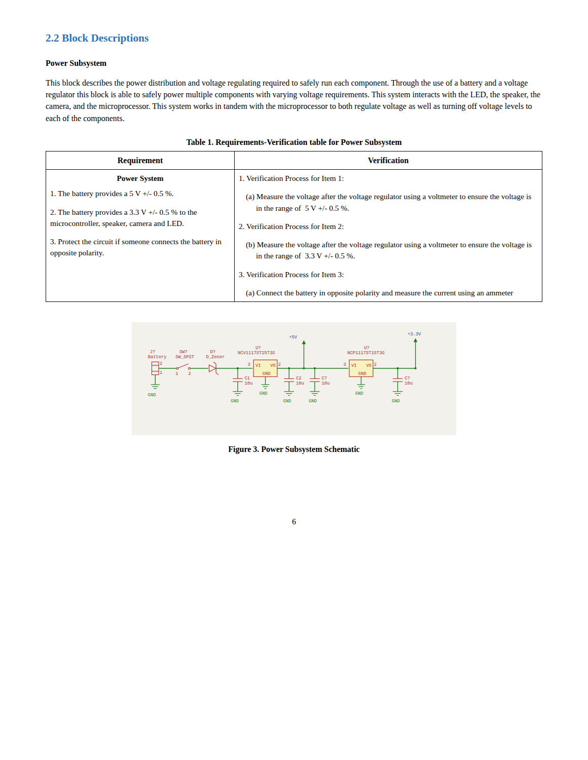2.2 Block Descriptions
Power Subsystem
This block describes the power distribution and voltage regulating required to safely run each component. Through the use of a battery and a voltage regulator this block is able to safely power multiple components with varying voltage requirements. This system interacts with the LED, the speaker, the camera, and the microprocessor. This system works in tandem with the microprocessor to both regulate voltage as well as turning off voltage levels to each of the components.
Table 1. Requirements-Verification table for Power Subsystem
| Requirement | Verification |
| --- | --- |
| Power System 1. The battery provides a 5 V +/- 0.5 %. 2. The battery provides a 3.3 V +/- 0.5 % to the microcontroller, speaker, camera and LED. 3. Protect the circuit if someone connects the battery in opposite polarity. | 1. Verification Process for Item 1: (a) Measure the voltage after the voltage regulator using a voltmeter to ensure the voltage is in the range of 5 V +/- 0.5 %. 2. Verification Process for Item 2: (b) Measure the voltage after the voltage regulator using a voltmeter to ensure the voltage is in the range of 3.3 V +/- 0.5 %. 3. Verification Process for Item 3: (a) Connect the battery in opposite polarity and measure the current using an ammeter |
+5V +3.3V J? Battery SW? SW_SPST D? D_Zener U? NCV1117ST25T3G U? NCP1117ST15T3G 2 1 1 2 C1 10u GND 3 VI VO GND 2 GND C2 10u GND C? 10u GND 3 VI VO GND 2 GND C? 10u GND GND
Figure 3. Power Subsystem Schematic
6